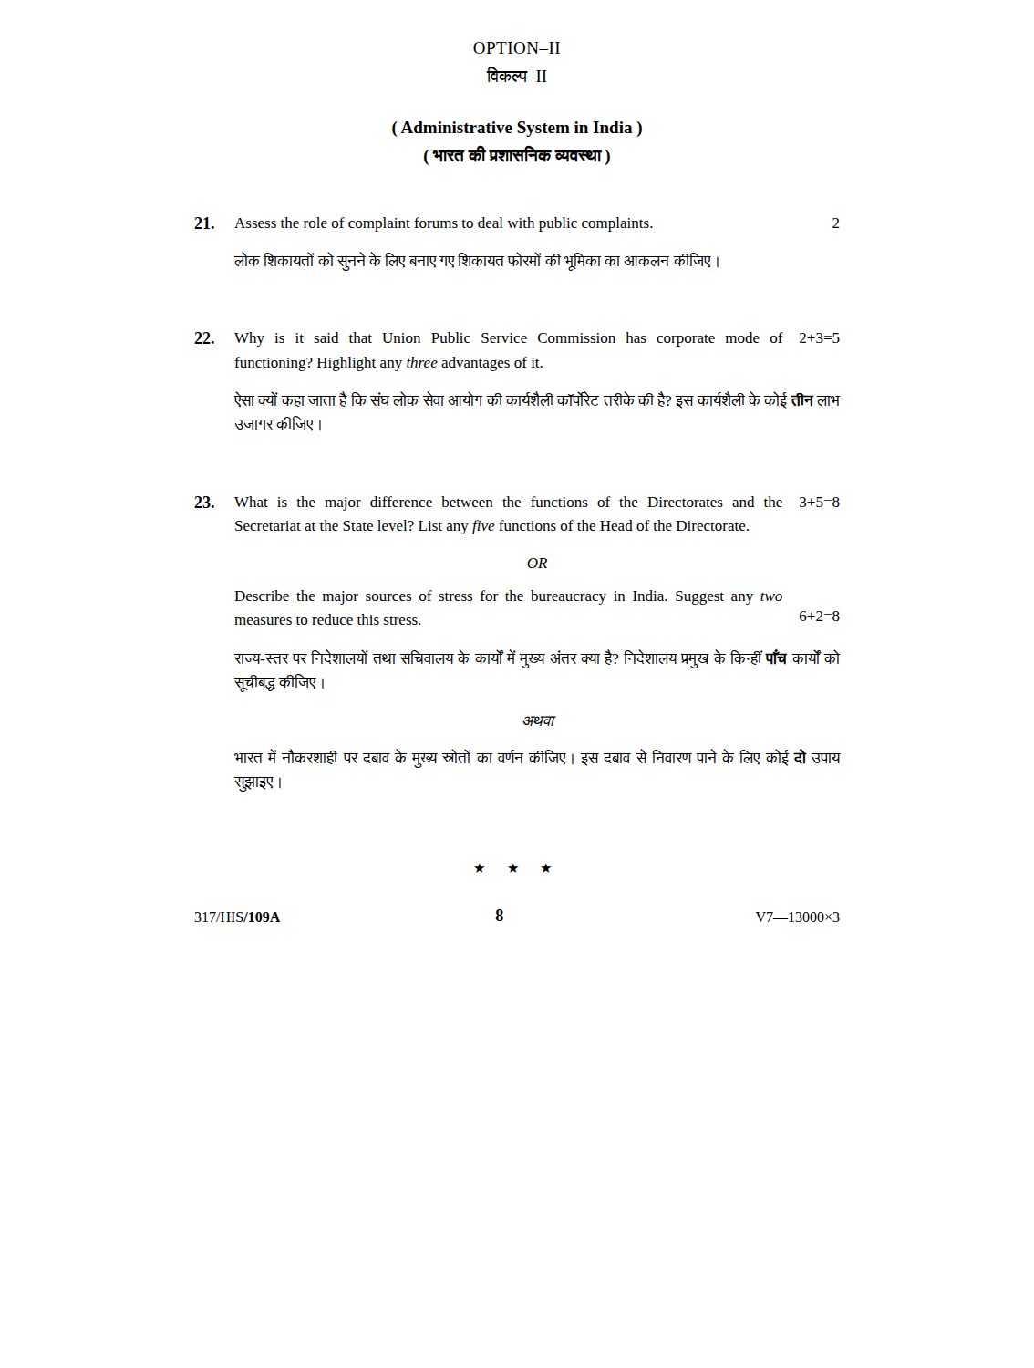OPTION–II
विकल्प–II
( Administrative System in India )
( भारत की प्रशासनिक व्यवस्था )
21.
2 Assess the role of complaint forums to deal with public complaints.
लोक शिकायतों को सुनने के लिए बनाए गए शिकायत फोरमों की भूमिका का आकलन कीजिए।
22.
2+3=5 Why is it said that Union Public Service Commission has corporate mode of functioning? Highlight any three advantages of it.
ऐसा क्यों कहा जाता है कि संघ लोक सेवा आयोग की कार्यशैली कॉर्पोरेट तरीके की है? इस कार्यशैली के कोई तीन लाभ उजागर कीजिए।
23.
3+5=8 What is the major difference between the functions of the Directorates and the Secretariat at the State level? List any five functions of the Head of the Directorate.
OR
6+2=8 Describe the major sources of stress for the bureaucracy in India. Suggest any two measures to reduce this stress.
राज्य-स्तर पर निदेशालयों तथा सचिवालय के कार्यों में मुख्य अंतर क्या है? निदेशालय प्रमुख के किन्हीं पाँच कार्यों को सूचीबद्ध कीजिए।
अथवा
भारत में नौकरशाही पर दबाव के मुख्य स्रोतों का वर्णन कीजिए। इस दबाव से निवारण पाने के लिए कोई दो उपाय सुझाइए।
★ ★ ★
317/HIS/109A
8
V7—13000×3